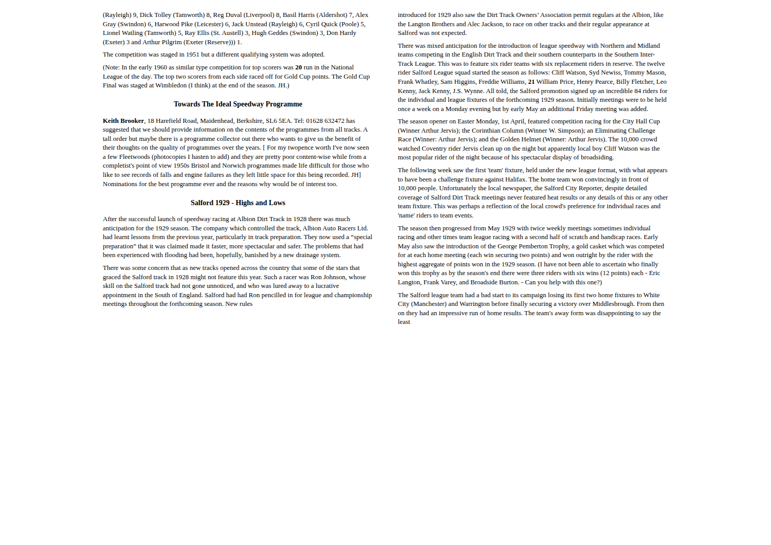(Rayleigh) 9, Dick Tolley (Tamworth) 8, Reg Duval (Liverpool) 8, Basil Harris (Aldershot) 7, Alex Gray (Swindon) 6, Harwood Pike (Leicester) 6, Jack Unstead (Rayleigh) 6, Cyril Quick (Poole) 5, Lionel Watling (Tamworth) 5, Ray Ellis (St. Austell) 3, Hugh Geddes (Swindon) 3, Don Hardy (Exeter) 3 and Arthur Pilgrim (Exeter (Reserve))) 1.
The competition was staged in 1951 but a different qualifying system was adopted.
(Note: In the early 1960 as similar type competition for top scorers was 20 run in the National League of the day. The top two scorers from each side raced off for Gold Cup points. The Gold Cup Final was staged at Wimbledon (I think) at the end of the season. JH.)
Towards The Ideal Speedway Programme
Keith Brooker, 18 Harefield Road, Maidenhead, Berkshire, SL6 5EA. Tel: 01628 632472 has suggested that we should provide information on the contents of the programmes from all tracks. A tall order but maybe there is a programme collector out there who wants to give us the benefit of their thoughts on the quality of programmes over the years. [ For my twopence worth I've now seen a few Fleetwoods (photocopies I hasten to add) and they are pretty poor content-wise while from a completist's point of view 1950s Bristol and Norwich programmes made life difficult for those who like to see records of falls and engine failures as they left little space for this being recorded. JH] Nominations for the best programme ever and the reasons why would be of interest too.
Salford 1929 - Highs and Lows
After the successful launch of speedway racing at Albion Dirt Track in 1928 there was much anticipation for the 1929 season. The company which controlled the track, Albion Auto Racers Ltd. had learnt lessons from the previous year, particularly in track preparation. They now used a “special preparation” that it was claimed made it faster, more spectacular and safer. The problems that had been experienced with flooding had been, hopefully, banished by a new drainage system.
There was some concern that as new tracks opened across the country that some of the stars that graced the Salford track in 1928 might not feature this year. Such a racer was Ron Johnson, whose skill on the Salford track had not gone unnoticed, and who was lured away to a lucrative appointment in the South of England. Salford had had Ron pencilled in for league and championship meetings throughout the forthcoming season. New rules
introduced for 1929 also saw the Dirt Track Owners’ Association permit regulars at the Albion, like the Langton Brothers and Alec Jackson, to race on other tracks and their regular appearance at Salford was not expected.
There was mixed anticipation for the introduction of league speedway with Northern and Midland teams competing in the English Dirt Track and their southern counterparts in the Southern Inter-Track League. This was to feature six rider teams with six replacement riders in reserve. The twelve rider Salford League squad started the season as follows: Cliff Watson, Syd Newiss, Tommy Mason, Frank Whatley, Sam Higgins, Freddie Williams, 21 William Price, Henry Pearce, Billy Fletcher, Leo Kenny, Jack Kenny, J.S. Wynne. All told, the Salford promotion signed up an incredible 84 riders for the individual and league fixtures of the forthcoming 1929 season. Initially meetings were to be held once a week on a Monday evening but by early May an additional Friday meeting was added.
The season opener on Easter Monday, 1st April, featured competition racing for the City Hall Cup (Winner Arthur Jervis); the Corinthian Column (Winner W. Simpson); an Eliminating Challenge Race (Winner: Arthur Jervis); and the Golden Helmet (Winner: Arthur Jervis). The 10,000 crowd watched Coventry rider Jervis clean up on the night but apparently local boy Cliff Watson was the most popular rider of the night because of his spectacular display of broadsiding.
The following week saw the first 'team' fixture, held under the new league format, with what appears to have been a challenge fixture against Halifax. The home team won convincingly in front of 10,000 people. Unfortunately the local newspaper, the Salford City Reporter, despite detailed coverage of Salford Dirt Track meetings never featured heat results or any details of this or any other team fixture. This was perhaps a reflection of the local crowd's preference for individual races and 'name' riders to team events.
The season then progressed from May 1929 with twice weekly meetings sometimes individual racing and other times team league racing with a second half of scratch and handicap races. Early May also saw the introduction of the George Pemberton Trophy, a gold casket which was competed for at each home meeting (each win securing two points) and won outright by the rider with the highest aggregate of points won in the 1929 season. (I have not been able to ascertain who finally won this trophy as by the season's end there were three riders with six wins (12 points) each - Eric Langton, Frank Varey, and Broadside Burton. - Can you help with this one?)
The Salford league team had a bad start to its campaign losing its first two home fixtures to White City (Manchester) and Warrington before finally securing a victory over Middlesbrough. From then on they had an impressive run of home results. The team's away form was disappointing to say the least